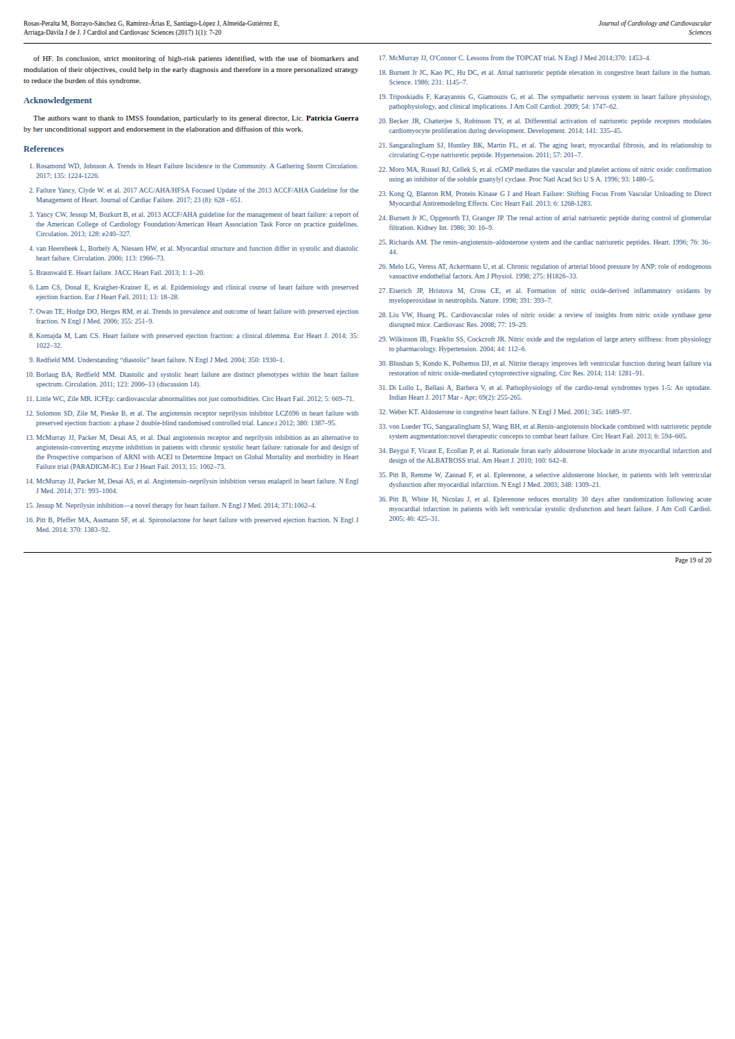Rosas-Peralta M, Borrayo-Sánchez G, Ramírez-Árias E, Santiago-López J, Almeida-Gutiérrez E,
Arriaga-Dávila J de J. J Cardiol and Cardiovasc Sciences (2017) 1(1): 7-20
Journal of Cardiology and Cardiovascular
Sciences
of HF. In conclusion, strict monitoring of high-risk patients identified, with the use of biomarkers and modulation of their objectives, could help in the early diagnosis and therefore in a more personalized strategy to reduce the burden of this syndrome.
Acknowledgement
The authors want to thank to IMSS foundation, particularly to its general director, Lic. Patricia Guerra by her unconditional support and endorsement in the elaboration and diffusion of this work.
References
Rosamond WD, Johnson A. Trends in Heart Failure Incidence in the Community. A Gathering Storm Circulation. 2017; 135: 1224-1226.
Failure Yancy, Clyde W. et al. 2017 ACC/AHA/HFSA Focused Update of the 2013 ACCF/AHA Guideline for the Management of Heart. Journal of Cardiac Failure. 2017; 23 (8): 628 - 651.
Yancy CW, Jessup M, Bozkurt B, et al. 2013 ACCF/AHA guideline for the management of heart failure: a report of the American College of Cardiology Foundation/American Heart Association Task Force on practice guidelines. Circulation. 2013; 128: e240–327.
van Heerebeek L, Borbely A, Niessen HW, et al. Myocardial structure and function differ in systolic and diastolic heart failure. Circulation. 2006; 113: 1966–73.
Braunwald E. Heart failure. JACC Heart Fail. 2013; 1: 1–20.
Lam CS, Donal E, Kraigher-Krainer E, et al. Epidemiology and clinical course of heart failure with preserved ejection fraction. Eur J Heart Fail. 2011; 13: 18–28.
Owan TE, Hodge DO, Herges RM, et al. Trends in prevalence and outcome of heart failure with preserved ejection fraction. N Engl J Med. 2006; 355: 251–9.
Komajda M, Lam CS. Heart failure with preserved ejection fraction: a clinical dilemma. Eur Heart J. 2014; 35: 1022–32.
Redfield MM. Understanding “diastolic” heart failure. N Engl J Med. 2004; 350: 1930–1.
Borlaug BA, Redfield MM. Diastolic and systolic heart failure are distinct phenotypes within the heart failure spectrum. Circulation. 2011; 123: 2006–13 (discussion 14).
Little WC, Zile MR. ICFEp: cardiovascular abnormalities not just comorbidities. Circ Heart Fail. 2012; 5: 669–71.
Solomon SD, Zile M, Pieske B, et al. The angiotensin receptor neprilysin inhibitor LCZ696 in heart failure with preserved ejection fraction: a phase 2 double-blind randomised controlled trial. Lance.t 2012; 380: 1387–95.
McMurray JJ, Packer M, Desai AS, et al. Dual angiotensin receptor and neprilysin inhibition as an alternative to angiotensin-converting enzyme inhibition in patients with chronic systolic heart failure: rationale for and design of the Prospective comparison of ARNI with ACEI to Determine Impact on Global Mortality and morbidity in Heart Failure trial (PARADIGM-IC). Eur J Heart Fail. 2013; 15: 1062–73.
McMurray JJ, Packer M, Desai AS, et al. Angiotensin–neprilysin inhibition versus enalapril in heart failure. N Engl J Med. 2014; 371: 993–1004.
Jessup M. Neprilysin inhibition—a novel therapy for heart failure. N Engl J Med. 2014; 371:1062–4.
Pitt B, Pfeffer MA, Assmann SF, et al. Spironolactone for heart failure with preserved ejection fraction. N Engl J Med. 2014; 370: 1383–92.
McMurray JJ, O'Connor C. Lessons from the TOPCAT trial. N Engl J Med 2014;370: 1453–4.
Burnett Jr JC, Kao PC, Hu DC, et al. Atrial natriuretic peptide elevation in congestive heart failure in the human. Science. 1986; 231: 1145–7.
Triposkiadis F, Karayannis G, Giamouzis G, et al. The sympathetic nervous system in heart failure physiology, pathophysiology, and clinical implications. J Am Coll Cardiol. 2009; 54: 1747–62.
Becker JR, Chatterjee S, Robinson TY, et al. Differential activation of natriuretic peptide receptors modulates cardiomyocyte proliferation during development. Development. 2014; 141: 335–45.
Sangaralingham SJ, Huntley BK, Martin FL, et al. The aging heart, myocardial fibrosis, and its relationship to circulating C-type natriuretic peptide. Hypertension. 2011; 57: 201–7.
Moro MA, Russel RJ, Cellek S, et al. cGMP mediates the vascular and platelet actions of nitric oxide: confirmation using an inhibitor of the soluble guanylyl cyclase. Proc Natl Acad Sci U S A. 1996; 93: 1480–5.
Kong Q, Blanton RM, Protein Kinase G I and Heart Failure: Shifting Focus From Vascular Unloading to Direct Myocardial Antiremodeling Effects. Circ Heart Fail. 2013; 6: 1268-1283.
Burnett Jr JC, Opgenorth TJ, Granger JP. The renal action of atrial natriuretic peptide during control of glomerular filtration. Kidney Int. 1986; 30: 16–9.
Richards AM. The renin–angiotensin–aldosterone system and the cardiac natriuretic peptides. Heart. 1996; 76: 36–44.
Melo LG, Veress AT, Ackermann U, et al. Chronic regulation of arterial blood pressure by ANP: role of endogenous vasoactive endothelial factors. Am J Physiol. 1998; 275: H1826–33.
Eiserich JP, Hristova M, Cross CE, et al. Formation of nitric oxide-derived inflammatory oxidants by myeloperoxidase in neutrophils. Nature. 1998; 391: 393–7.
Liu VW, Huang PL. Cardiovascular roles of nitric oxide: a review of insights from nitric oxide synthase gene disrupted mice. Cardiovasc Res. 2008; 77: 19–29.
Wilkinson IB, Franklin SS, Cockcroft JR. Nitric oxide and the regulation of large artery stiffness: from physiology to pharmacology. Hypertension. 2004; 44: 112–6.
Bhushan S, Kondo K, Polhemus DJ, et al. Nitrite therapy improves left ventricular function during heart failure via restoration of nitric oxide-mediated cytoprotective signaling. Circ Res. 2014; 114: 1281–91.
Di Lullo L, Bellasi A, Barbera V, et al. Pathophysiology of the cardio-renal syndromes types 1-5: An uptodate. Indian Heart J. 2017 Mar - Apr; 69(2): 255-265.
Weber KT. Aldosterone in congestive heart failure. N Engl J Med. 2001; 345: 1689–97.
von Lueder TG, Sangaralingham SJ, Wang BH, et al.Renin–angiotensin blockade combined with natriuretic peptide system augmentation:novel therapeutic concepts to combat heart failure. Circ Heart Fail. 2013; 6: 594–605.
Beygui F, Vicaut E, Ecollan P, et al. Rationale foran early aldosterone blockade in acute myocardial infarction and design of the ALBATROSS trial. Am Heart J. 2010; 160: 642–8.
Pitt B, Remme W, Zannad F, et al. Eplerenone, a selective aldosterone blocker, in patients with left ventricular dysfunction after myocardial infarction. N Engl J Med. 2003; 348: 1309–21.
Pitt B, White H, Nicolau J, et al. Eplerenone reduces mortality 30 days after randomization following acute myocardial infarction in patients with left ventricular systolic dysfunction and heart failure. J Am Coll Cardiol. 2005; 46: 425–31.
Page 19 of 20